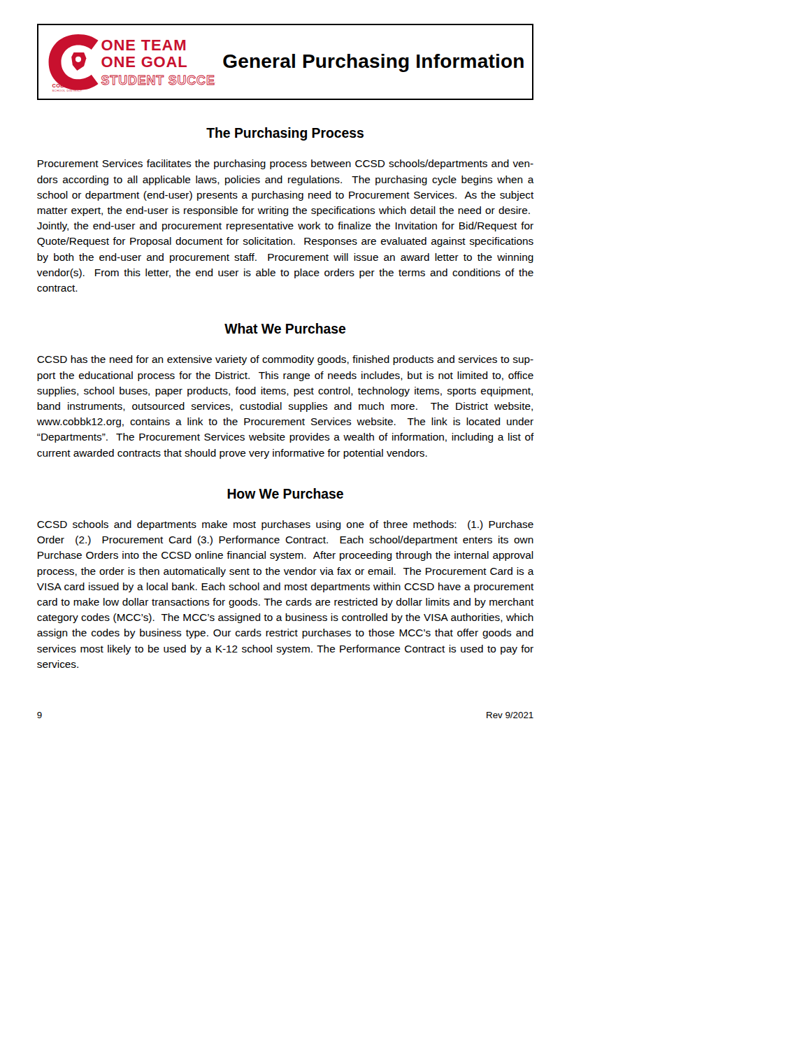ONE TEAM ONE GOAL COBB COUNTY SCHOOL DISTRICT STUDENT SUCCESS
General Purchasing Information
The Purchasing Process
Procurement Services facilitates the purchasing process between CCSD schools/departments and vendors according to all applicable laws, policies and regulations. The purchasing cycle begins when a school or department (end-user) presents a purchasing need to Procurement Services. As the subject matter expert, the end-user is responsible for writing the specifications which detail the need or desire. Jointly, the end-user and procurement representative work to finalize the Invitation for Bid/Request for Quote/Request for Proposal document for solicitation. Responses are evaluated against specifications by both the end-user and procurement staff. Procurement will issue an award letter to the winning vendor(s). From this letter, the end user is able to place orders per the terms and conditions of the contract.
What We Purchase
CCSD has the need for an extensive variety of commodity goods, finished products and services to support the educational process for the District. This range of needs includes, but is not limited to, office supplies, school buses, paper products, food items, pest control, technology items, sports equipment, band instruments, outsourced services, custodial supplies and much more. The District website, www.cobbk12.org, contains a link to the Procurement Services website. The link is located under “Departments”. The Procurement Services website provides a wealth of information, including a list of current awarded contracts that should prove very informative for potential vendors.
How We Purchase
CCSD schools and departments make most purchases using one of three methods: (1.) Purchase Order (2.) Procurement Card (3.) Performance Contract. Each school/department enters its own Purchase Orders into the CCSD online financial system. After proceeding through the internal approval process, the order is then automatically sent to the vendor via fax or email. The Procurement Card is a VISA card issued by a local bank. Each school and most departments within CCSD have a procurement card to make low dollar transactions for goods. The cards are restricted by dollar limits and by merchant category codes (MCC’s). The MCC’s assigned to a business is controlled by the VISA authorities, which assign the codes by business type. Our cards restrict purchases to those MCC’s that offer goods and services most likely to be used by a K-12 school system. The Performance Contract is used to pay for services.
9 Rev 9/2021